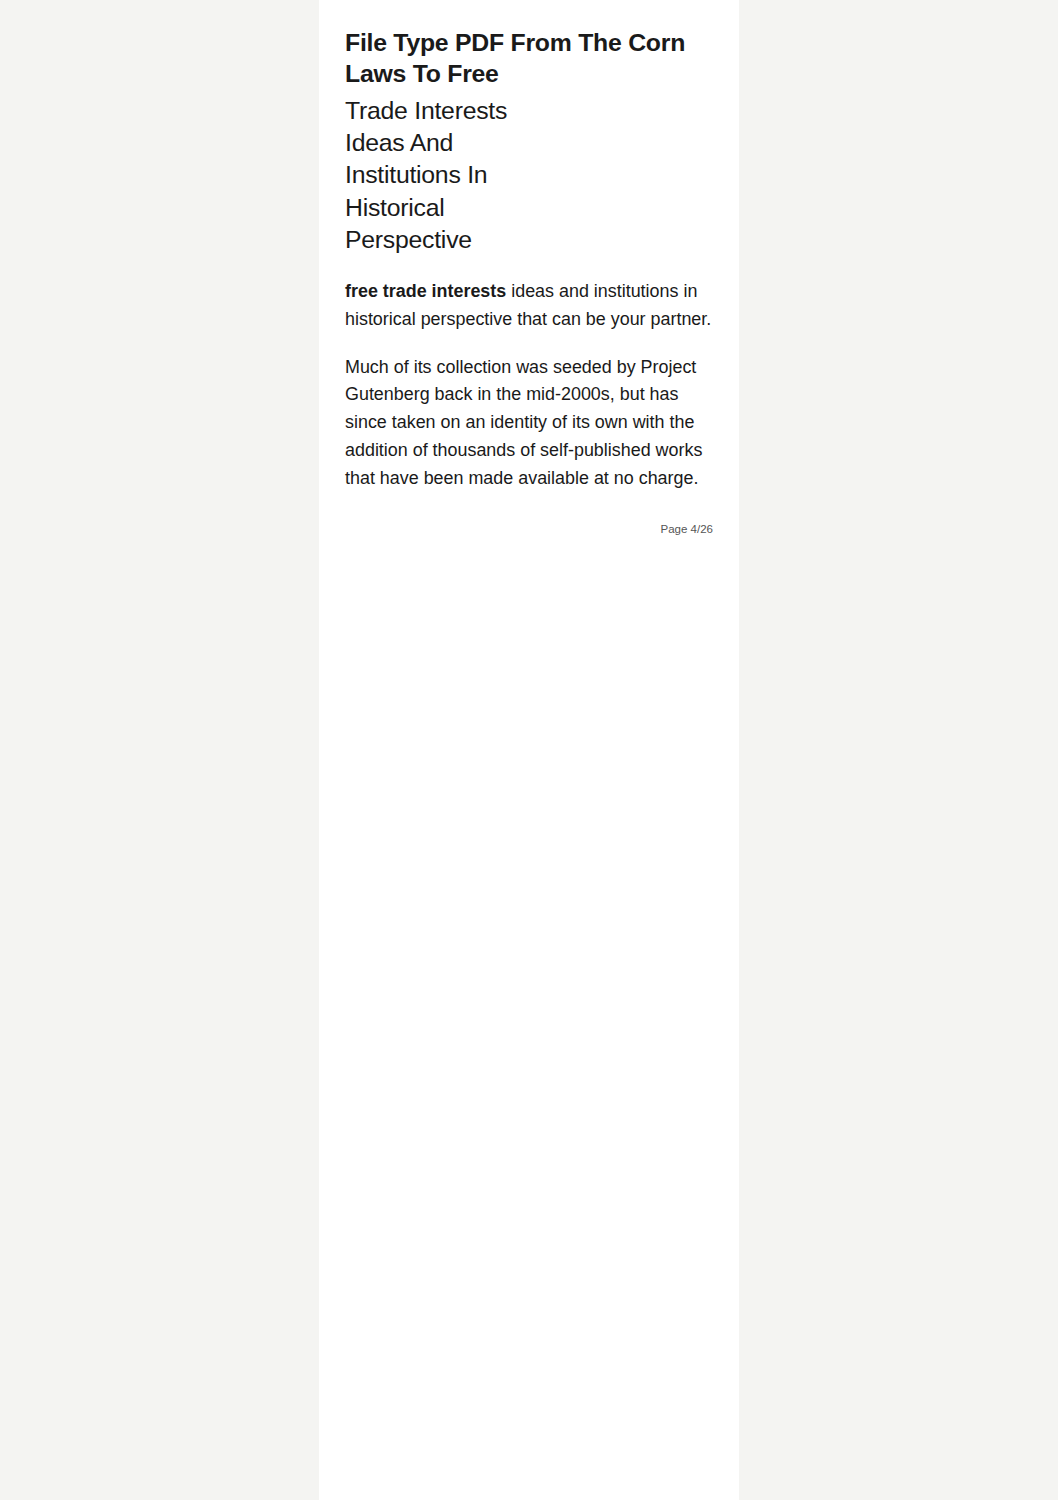File Type PDF From The Corn Laws To Free
Trade Interests
Ideas And
Institutions In
Historical
Perspective
free trade interests ideas and institutions in historical perspective that can be your partner.
Much of its collection was seeded by Project Gutenberg back in the mid-2000s, but has since taken on an identity of its own with the addition of thousands of self-published works that have been made available at no charge.
Page 4/26